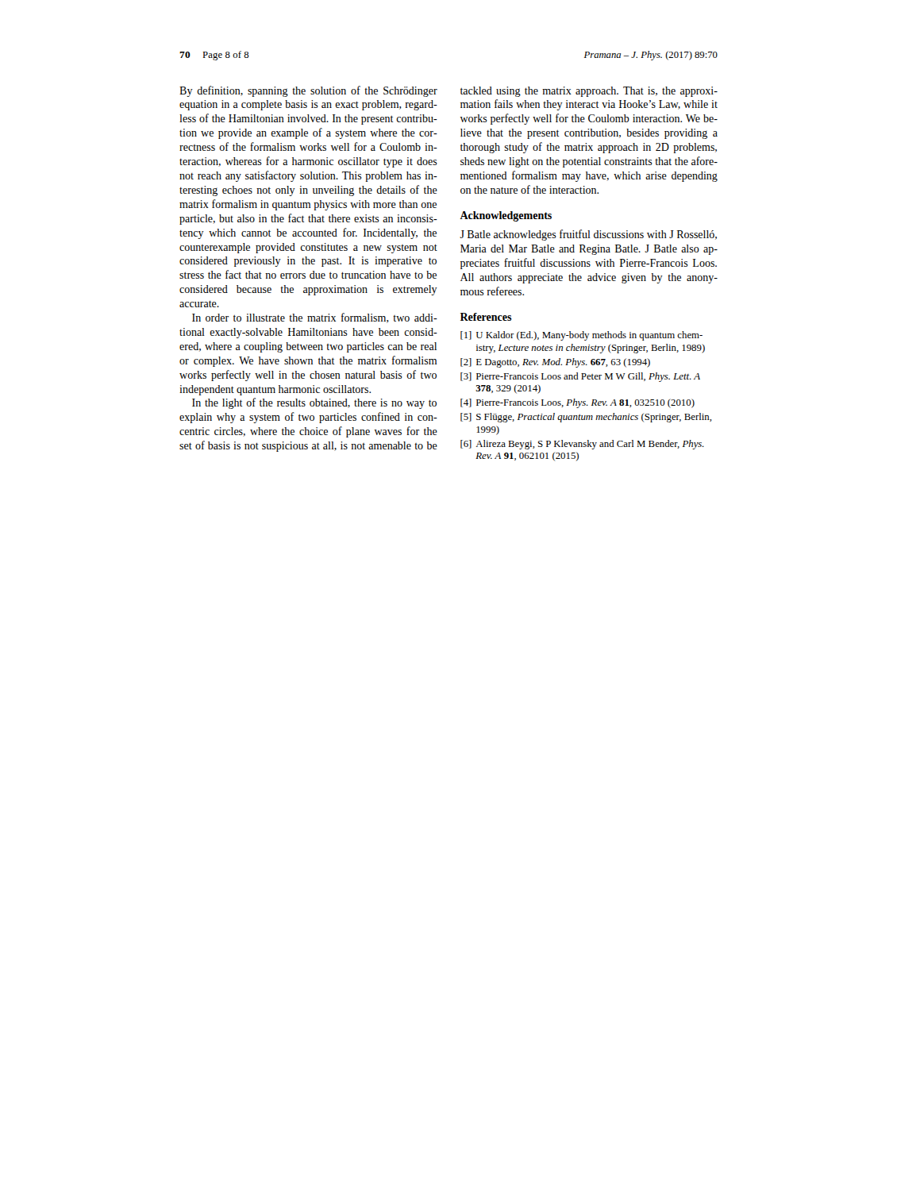70 Page 8 of 8
Pramana – J. Phys. (2017) 89:70
By definition, spanning the solution of the Schrödinger equation in a complete basis is an exact problem, regardless of the Hamiltonian involved. In the present contribution we provide an example of a system where the correctness of the formalism works well for a Coulomb interaction, whereas for a harmonic oscillator type it does not reach any satisfactory solution. This problem has interesting echoes not only in unveiling the details of the matrix formalism in quantum physics with more than one particle, but also in the fact that there exists an inconsistency which cannot be accounted for. Incidentally, the counterexample provided constitutes a new system not considered previously in the past. It is imperative to stress the fact that no errors due to truncation have to be considered because the approximation is extremely accurate.
In order to illustrate the matrix formalism, two additional exactly-solvable Hamiltonians have been considered, where a coupling between two particles can be real or complex. We have shown that the matrix formalism works perfectly well in the chosen natural basis of two independent quantum harmonic oscillators.
In the light of the results obtained, there is no way to explain why a system of two particles confined in concentric circles, where the choice of plane waves for the set of basis is not suspicious at all, is not amenable to be tackled using the matrix approach. That is, the approximation fails when they interact via Hooke’s Law, while it works perfectly well for the Coulomb interaction. We believe that the present contribution, besides providing a thorough study of the matrix approach in 2D problems, sheds new light on the potential constraints that the aforementioned formalism may have, which arise depending on the nature of the interaction.
Acknowledgements
J Batle acknowledges fruitful discussions with J Rosselló, Maria del Mar Batle and Regina Batle. J Batle also appreciates fruitful discussions with Pierre-Francois Loos. All authors appreciate the advice given by the anonymous referees.
References
[1] U Kaldor (Ed.), Many-body methods in quantum chemistry, Lecture notes in chemistry (Springer, Berlin, 1989)
[2] E Dagotto, Rev. Mod. Phys. 667, 63 (1994)
[3] Pierre-Francois Loos and Peter M W Gill, Phys. Lett. A 378, 329 (2014)
[4] Pierre-Francois Loos, Phys. Rev. A 81, 032510 (2010)
[5] S Flügge, Practical quantum mechanics (Springer, Berlin, 1999)
[6] Alireza Beygi, S P Klevansky and Carl M Bender, Phys. Rev. A 91, 062101 (2015)